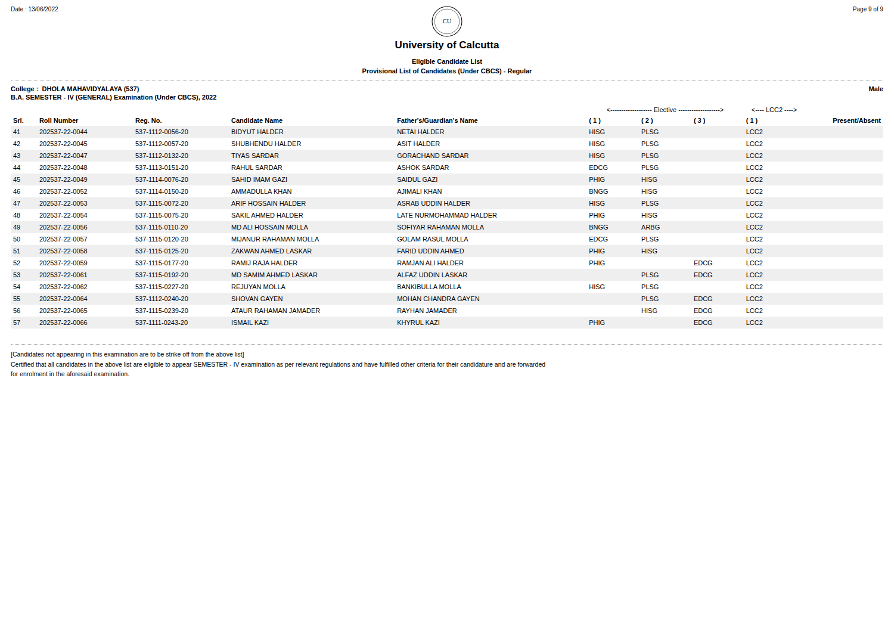Date : 13/06/2022
Page 9 of 9
University of Calcutta
Eligible Candidate List
Provisional List of Candidates (Under CBCS) - Regular
College : DHOLA MAHAVIDYALAYA (537) Male
B.A. SEMESTER - IV (GENERAL) Examination (Under CBCS), 2022
| Srl. | Roll Number | Reg. No. | Candidate Name | Father's/Guardian's Name | <------------------- Elective -------------------> | <---- LCC2 ----> | Present/Absent |
| --- | --- | --- | --- | --- | --- | --- | --- |
| ( 1 ) | ( 2 ) | ( 3 ) | ( 1 ) |
| 41 | 202537-22-0044 | 537-1112-0056-20 | BIDYUT HALDER | NETAI HALDER | HISG | PLSG | | LCC2 | |
| 42 | 202537-22-0045 | 537-1112-0057-20 | SHUBHENDU HALDER | ASIT HALDER | HISG | PLSG | | LCC2 | |
| 43 | 202537-22-0047 | 537-1112-0132-20 | TIYAS SARDAR | GORACHAND SARDAR | HISG | PLSG | | LCC2 | |
| 44 | 202537-22-0048 | 537-1113-0151-20 | RAHUL SARDAR | ASHOK SARDAR | EDCG | PLSG | | LCC2 | |
| 45 | 202537-22-0049 | 537-1114-0076-20 | SAHID IMAM GAZI | SAIDUL GAZI | PHIG | HISG | | LCC2 | |
| 46 | 202537-22-0052 | 537-1114-0150-20 | AMMADULLA KHAN | AJIMALI KHAN | BNGG | HISG | | LCC2 | |
| 47 | 202537-22-0053 | 537-1115-0072-20 | ARIF HOSSAIN HALDER | ASRAB UDDIN HALDER | HISG | PLSG | | LCC2 | |
| 48 | 202537-22-0054 | 537-1115-0075-20 | SAKIL AHMED HALDER | LATE NURMOHAMMAD HALDER | PHIG | HISG | | LCC2 | |
| 49 | 202537-22-0056 | 537-1115-0110-20 | MD ALI HOSSAIN MOLLA | SOFIYAR RAHAMAN MOLLA | BNGG | ARBG | | LCC2 | |
| 50 | 202537-22-0057 | 537-1115-0120-20 | MIJANUR RAHAMAN MOLLA | GOLAM RASUL MOLLA | EDCG | PLSG | | LCC2 | |
| 51 | 202537-22-0058 | 537-1115-0125-20 | ZAKWAN AHMED LASKAR | FARID UDDIN AHMED | PHIG | HISG | | LCC2 | |
| 52 | 202537-22-0059 | 537-1115-0177-20 | RAMIJ RAJA HALDER | RAMJAN ALI HALDER | PHIG | | EDCG | LCC2 | |
| 53 | 202537-22-0061 | 537-1115-0192-20 | MD SAMIM AHMED LASKAR | ALFAZ UDDIN LASKAR | | PLSG | EDCG | LCC2 | |
| 54 | 202537-22-0062 | 537-1115-0227-20 | REJUYAN MOLLA | BANKIBULLA MOLLA | HISG | PLSG | | LCC2 | |
| 55 | 202537-22-0064 | 537-1112-0240-20 | SHOVAN GAYEN | MOHAN CHANDRA GAYEN | | PLSG | EDCG | LCC2 | |
| 56 | 202537-22-0065 | 537-1115-0239-20 | ATAUR RAHAMAN JAMADER | RAYHAN JAMADER | | HISG | EDCG | LCC2 | |
| 57 | 202537-22-0066 | 537-1111-0243-20 | ISMAIL KAZI | KHYRUL KAZI | PHIG | | EDCG | LCC2 | |
[Candidates not appearing in this examination are to be strike off from the above list]
Certified that all candidates in the above list are eligible to appear SEMESTER - IV examination as per relevant regulations and have fulfilled other criteria for their candidature and are forwarded
for enrolment in the aforesaid examination.